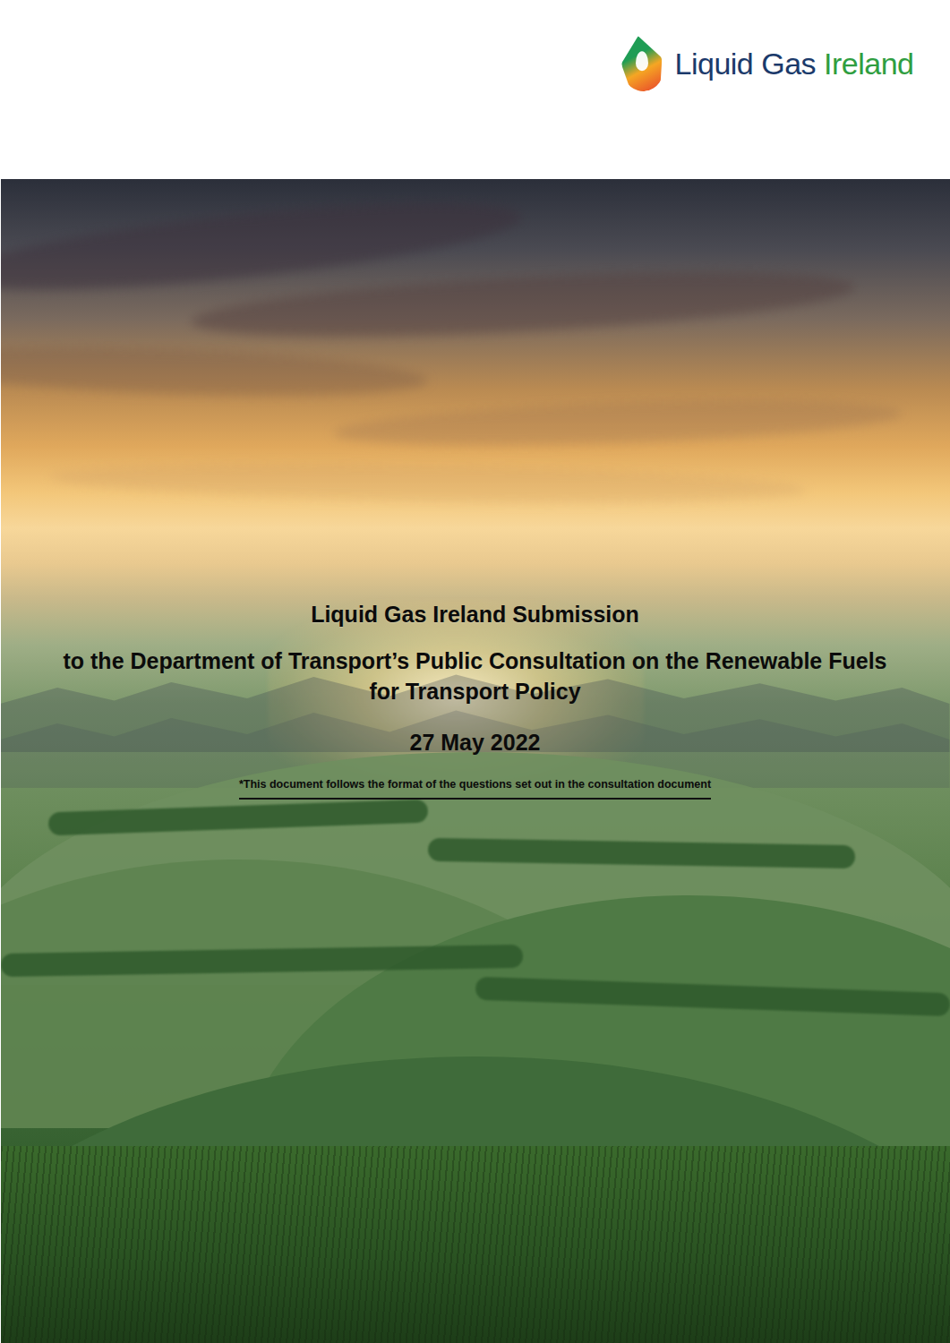Liquid Gas Ireland
Liquid Gas Ireland Submission
to the Department of Transport’s Public Consultation on the Renewable Fuels for Transport Policy
27 May 2022
*This document follows the format of the questions set out in the consultation document